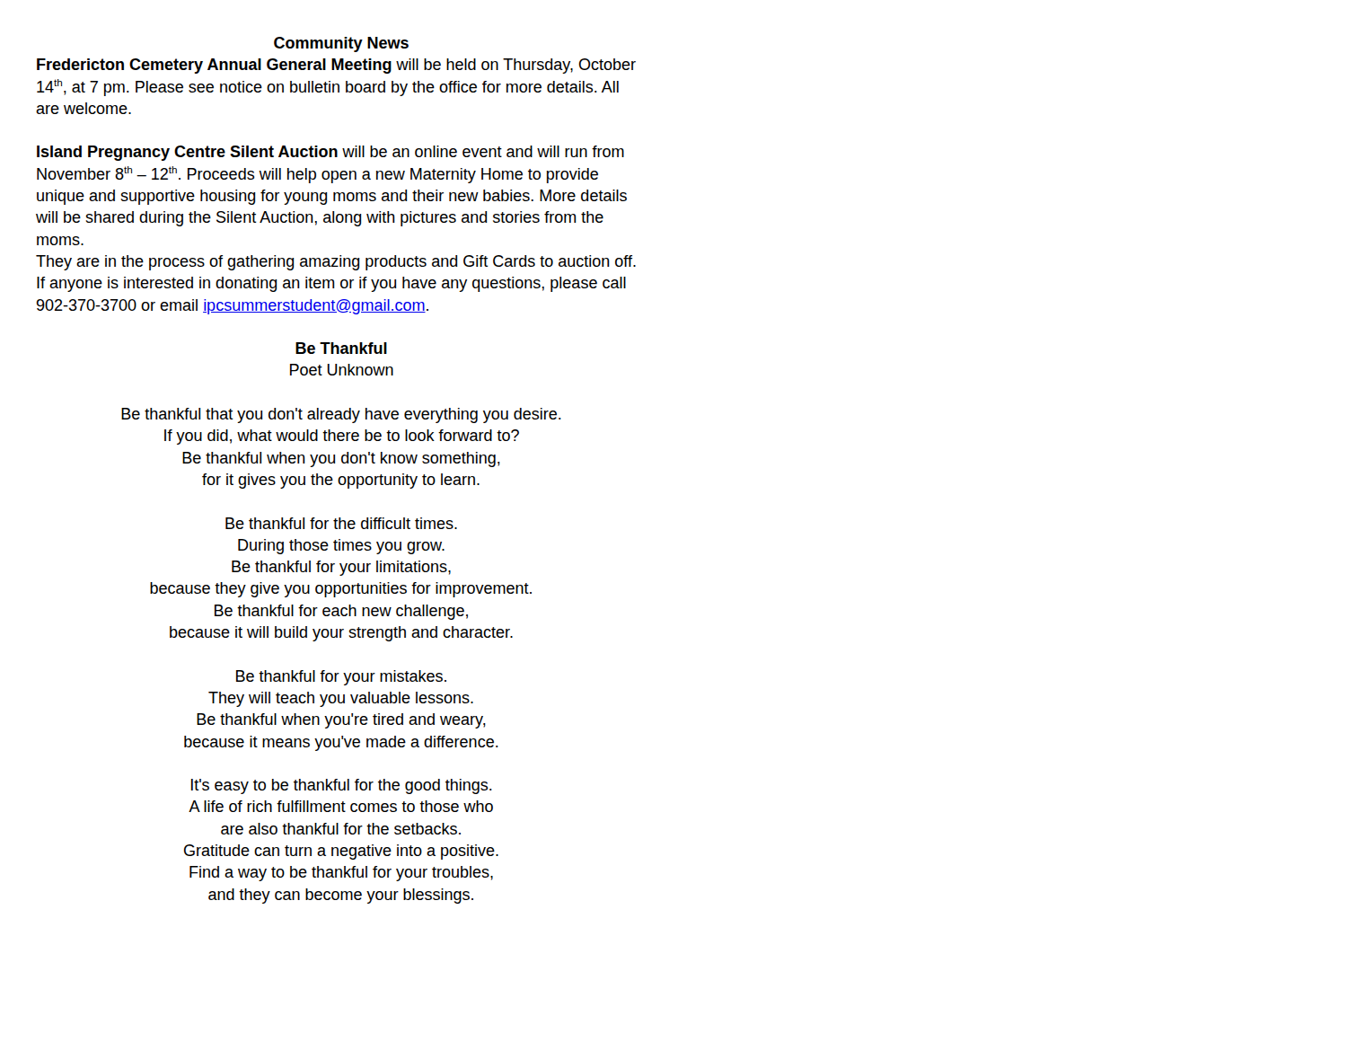Community News
Fredericton Cemetery Annual General Meeting will be held on Thursday, October 14th, at 7 pm. Please see notice on bulletin board by the office for more details. All are welcome.
Island Pregnancy Centre Silent Auction will be an online event and will run from November 8th – 12th. Proceeds will help open a new Maternity Home to provide unique and supportive housing for young moms and their new babies. More details will be shared during the Silent Auction, along with pictures and stories from the moms.
They are in the process of gathering amazing products and Gift Cards to auction off. If anyone is interested in donating an item or if you have any questions, please call 902-370-3700 or email ipcsummerstudent@gmail.com.
Be Thankful
Poet Unknown
Be thankful that you don't already have everything you desire.
If you did, what would there be to look forward to?
Be thankful when you don't know something,
for it gives you the opportunity to learn.
Be thankful for the difficult times.
During those times you grow.
Be thankful for your limitations,
because they give you opportunities for improvement.
Be thankful for each new challenge,
because it will build your strength and character.
Be thankful for your mistakes.
They will teach you valuable lessons.
Be thankful when you're tired and weary,
because it means you've made a difference.
It's easy to be thankful for the good things.
A life of rich fulfillment comes to those who
are also thankful for the setbacks.
Gratitude can turn a negative into a positive.
Find a way to be thankful for your troubles,
and they can become your blessings.